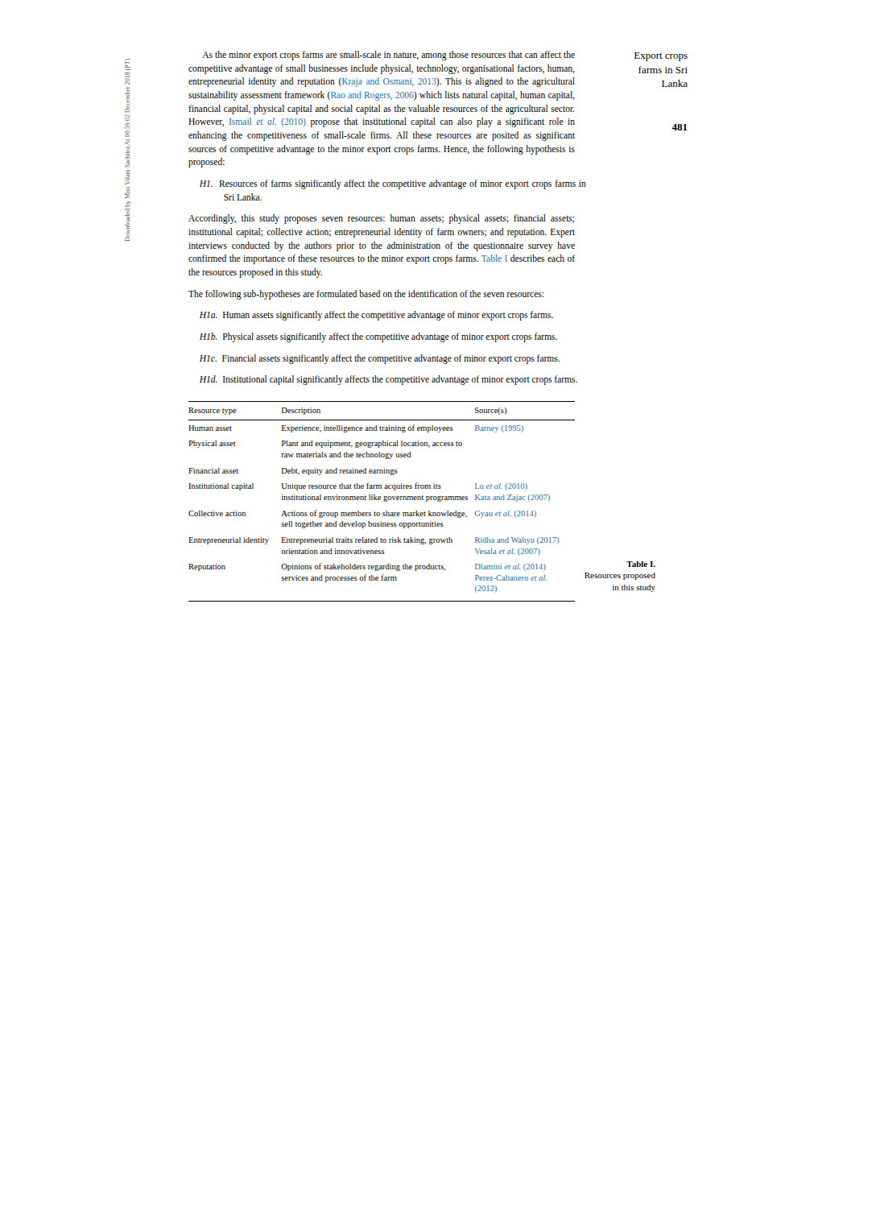Downloaded by Miss Vilani Sachitra At 00:59 02 December 2018 (PT)
Export crops
farms in Sri
Lanka
481
As the minor export crops farms are small-scale in nature, among those resources that can affect the competitive advantage of small businesses include physical, technology, organisational factors, human, entrepreneurial identity and reputation (Kraja and Osmani, 2013). This is aligned to the agricultural sustainability assessment framework (Rao and Rogers, 2006) which lists natural capital, human capital, financial capital, physical capital and social capital as the valuable resources of the agricultural sector. However, Ismail et al. (2010) propose that institutional capital can also play a significant role in enhancing the competitiveness of small-scale firms. All these resources are posited as significant sources of competitive advantage to the minor export crops farms. Hence, the following hypothesis is proposed:
H1. Resources of farms significantly affect the competitive advantage of minor export crops farms in Sri Lanka.
Accordingly, this study proposes seven resources: human assets; physical assets; financial assets; institutional capital; collective action; entrepreneurial identity of farm owners; and reputation. Expert interviews conducted by the authors prior to the administration of the questionnaire survey have confirmed the importance of these resources to the minor export crops farms. Table I describes each of the resources proposed in this study.
The following sub-hypotheses are formulated based on the identification of the seven resources:
H1a. Human assets significantly affect the competitive advantage of minor export crops farms.
H1b. Physical assets significantly affect the competitive advantage of minor export crops farms.
H1c. Financial assets significantly affect the competitive advantage of minor export crops farms.
H1d. Institutional capital significantly affects the competitive advantage of minor export crops farms.
| Resource type | Description | Source(s) |
| --- | --- | --- |
| Human asset | Experience, intelligence and training of employees | Barney (1995) |
| Physical asset | Plant and equipment, geographical location, access to raw materials and the technology used | |
| Financial asset | Debt, equity and retained earnings | |
| Institutional capital | Unique resource that the farm acquires from its institutional environment like government programmes | Lu et al. (2010) Kata and Zajac (2007) |
| Collective action | Actions of group members to share market knowledge, sell together and develop business opportunities | Gyau et al. (2014) |
| Entrepreneurial identity | Entrepreneurial traits related to risk taking, growth orientation and innovativeness | Ridha and Wahyu (2017) Vesala et al. (2007) |
| Reputation | Opinions of stakeholders regarding the products, services and processes of the farm | Dlamini et al. (2014) Perez-Cabanero et al. (2012) |
Table I.
Resources proposed
in this study